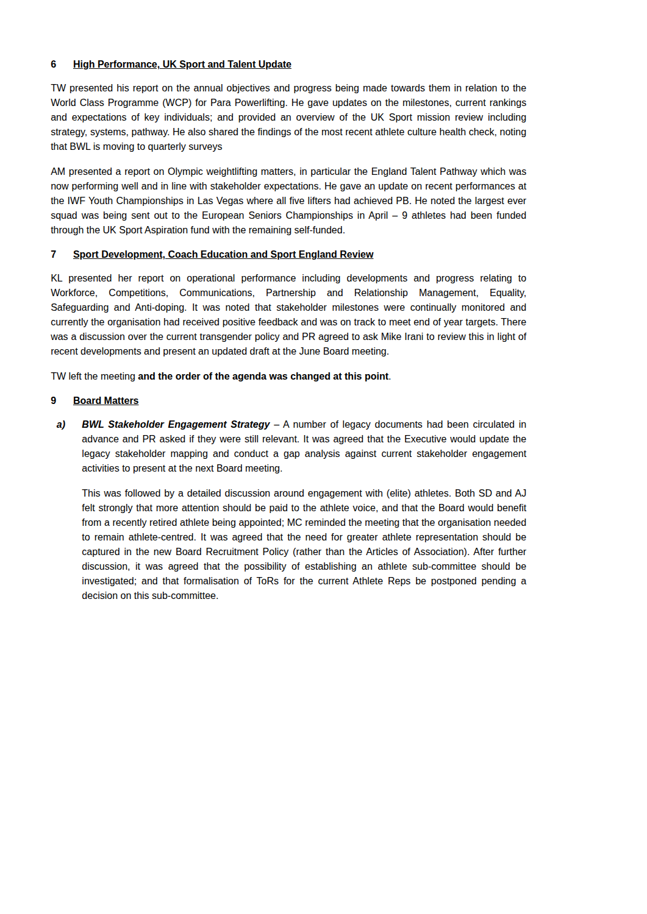6 High Performance, UK Sport and Talent Update
TW presented his report on the annual objectives and progress being made towards them in relation to the World Class Programme (WCP) for Para Powerlifting. He gave updates on the milestones, current rankings and expectations of key individuals; and provided an overview of the UK Sport mission review including strategy, systems, pathway. He also shared the findings of the most recent athlete culture health check, noting that BWL is moving to quarterly surveys
AM presented a report on Olympic weightlifting matters, in particular the England Talent Pathway which was now performing well and in line with stakeholder expectations. He gave an update on recent performances at the IWF Youth Championships in Las Vegas where all five lifters had achieved PB. He noted the largest ever squad was being sent out to the European Seniors Championships in April – 9 athletes had been funded through the UK Sport Aspiration fund with the remaining self-funded.
7 Sport Development, Coach Education and Sport England Review
KL presented her report on operational performance including developments and progress relating to Workforce, Competitions, Communications, Partnership and Relationship Management, Equality, Safeguarding and Anti-doping. It was noted that stakeholder milestones were continually monitored and currently the organisation had received positive feedback and was on track to meet end of year targets. There was a discussion over the current transgender policy and PR agreed to ask Mike Irani to review this in light of recent developments and present an updated draft at the June Board meeting.
TW left the meeting and the order of the agenda was changed at this point.
9 Board Matters
a)
BWL Stakeholder Engagement Strategy – A number of legacy documents had been circulated in advance and PR asked if they were still relevant. It was agreed that the Executive would update the legacy stakeholder mapping and conduct a gap analysis against current stakeholder engagement activities to present at the next Board meeting.
This was followed by a detailed discussion around engagement with (elite) athletes. Both SD and AJ felt strongly that more attention should be paid to the athlete voice, and that the Board would benefit from a recently retired athlete being appointed; MC reminded the meeting that the organisation needed to remain athlete-centred. It was agreed that the need for greater athlete representation should be captured in the new Board Recruitment Policy (rather than the Articles of Association). After further discussion, it was agreed that the possibility of establishing an athlete sub-committee should be investigated; and that formalisation of ToRs for the current Athlete Reps be postponed pending a decision on this sub-committee.